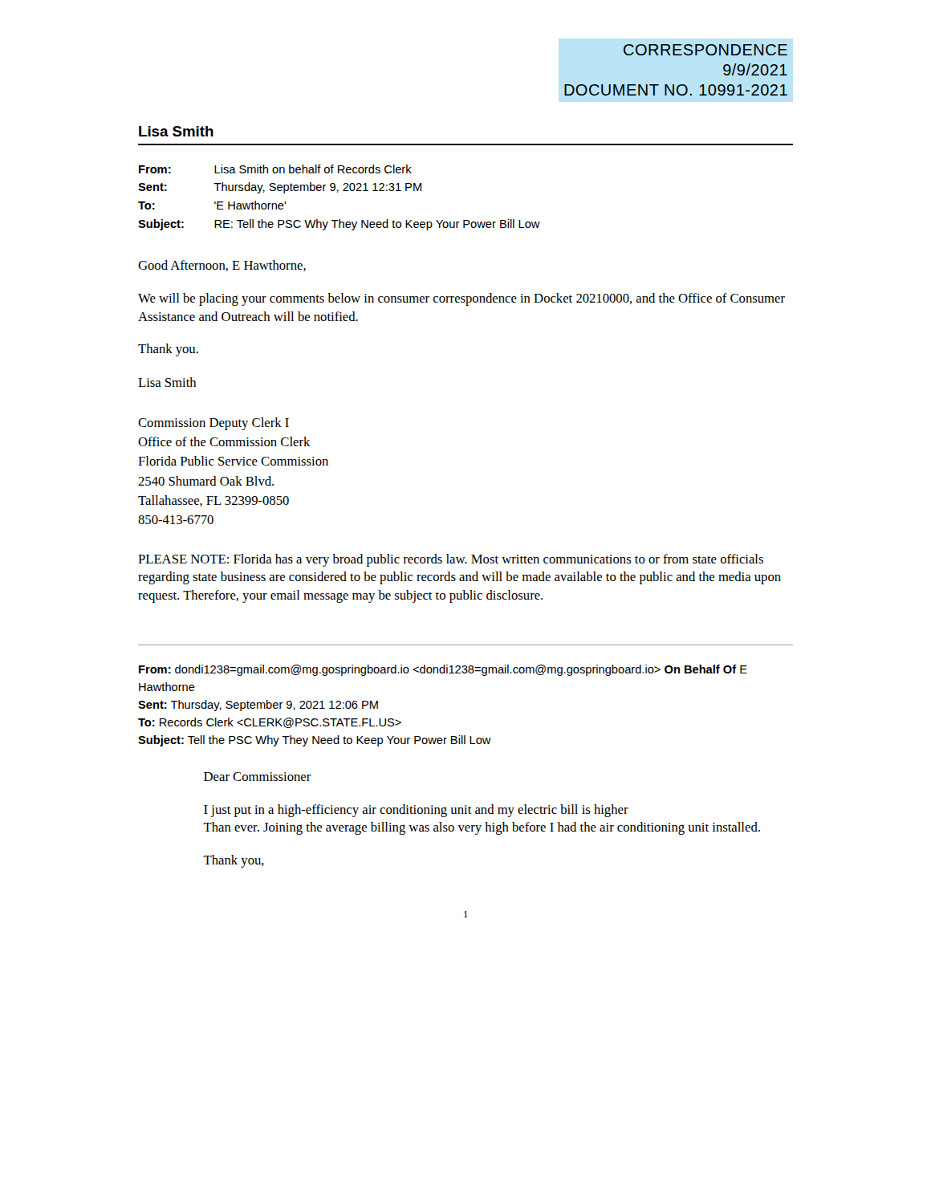CORRESPONDENCE
9/9/2021
DOCUMENT NO. 10991-2021
Lisa Smith
| From: | Lisa Smith on behalf of Records Clerk |
| Sent: | Thursday, September 9, 2021 12:31 PM |
| To: | 'E Hawthorne' |
| Subject: | RE: Tell the PSC Why They Need to Keep Your Power Bill Low |
Good Afternoon, E Hawthorne,
We will be placing your comments below in consumer correspondence in Docket 20210000, and the Office of Consumer Assistance and Outreach will be notified.
Thank you.
Lisa Smith
Commission Deputy Clerk I
Office of the Commission Clerk
Florida Public Service Commission
2540 Shumard Oak Blvd.
Tallahassee, FL 32399-0850
850-413-6770
PLEASE NOTE: Florida has a very broad public records law. Most written communications to or from state officials regarding state business are considered to be public records and will be made available to the public and the media upon request. Therefore, your email message may be subject to public disclosure.
From: dondi1238=gmail.com@mg.gospringboard.io <dondi1238=gmail.com@mg.gospringboard.io> On Behalf Of E Hawthorne
Sent: Thursday, September 9, 2021 12:06 PM
To: Records Clerk <CLERK@PSC.STATE.FL.US>
Subject: Tell the PSC Why They Need to Keep Your Power Bill Low
Dear Commissioner
I just put in a high-efficiency air conditioning unit and my electric bill is higher
Than ever. Joining the average billing was also very high before I had the air conditioning unit installed.
Thank you,
1